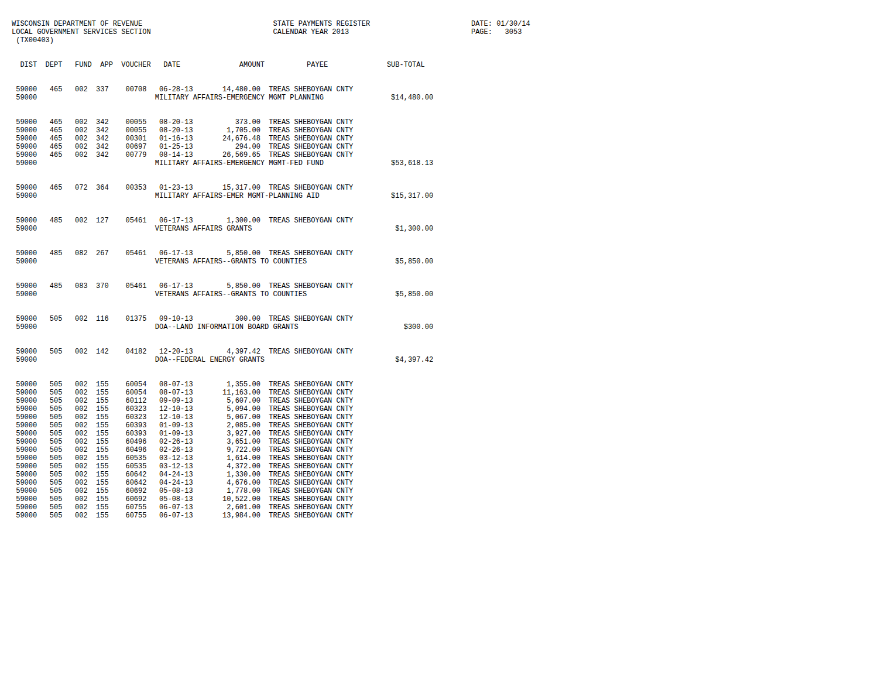WISCONSIN DEPARTMENT OF REVENUE STATE PAYMENTS REGISTER DATE: 01/30/14 LOCAL GOVERNMENT SERVICES SECTION CALENDAR YEAR 2013 PAGE: 3053 (TX00403) DIST DEPT FUND APP VOUCHER DATE AMOUNT PAYEE SUB-TOTAL 59000 465 002 337 00708 06-28-13 14,480.00 TREAS SHEBOYGAN CNTY 59000 MILITARY AFFAIRS-EMERGENCY MGMT PLANNING $14,480.00 59000 465 002 342 00055 08-20-13 373.00 TREAS SHEBOYGAN CNTY 59000 465 002 342 00055 08-20-13 1,705.00 TREAS SHEBOYGAN CNTY 59000 465 002 342 00301 01-16-13 24,676.48 TREAS SHEBOYGAN CNTY 59000 465 002 342 00697 01-25-13 294.00 TREAS SHEBOYGAN CNTY 59000 465 002 342 00779 08-14-13 26,569.65 TREAS SHEBOYGAN CNTY 59000 MILITARY AFFAIRS-EMERGENCY MGMT-FED FUND $53,618.13 59000 465 072 364 00353 01-23-13 15,317.00 TREAS SHEBOYGAN CNTY 59000 MILITARY AFFAIRS-EMER MGMT-PLANNING AID $15,317.00 59000 485 002 127 05461 06-17-13 1,300.00 TREAS SHEBOYGAN CNTY 59000 VETERANS AFFAIRS GRANTS $1,300.00 59000 485 082 267 05461 06-17-13 5,850.00 TREAS SHEBOYGAN CNTY 59000 VETERANS AFFAIRS--GRANTS TO COUNTIES $5,850.00 59000 485 083 370 05461 06-17-13 5,850.00 TREAS SHEBOYGAN CNTY 59000 VETERANS AFFAIRS--GRANTS TO COUNTIES $5,850.00 59000 505 002 116 01375 09-10-13 300.00 TREAS SHEBOYGAN CNTY 59000 DOA--LAND INFORMATION BOARD GRANTS $300.00 59000 505 002 142 04182 12-20-13 4,397.42 TREAS SHEBOYGAN CNTY 59000 DOA--FEDERAL ENERGY GRANTS $4,397.42 59000 505 002 155 60054 08-07-13 1,355.00 TREAS SHEBOYGAN CNTY 59000 505 002 155 60054 08-07-13 11,163.00 TREAS SHEBOYGAN CNTY 59000 505 002 155 60112 09-09-13 5,607.00 TREAS SHEBOYGAN CNTY 59000 505 002 155 60323 12-10-13 5,094.00 TREAS SHEBOYGAN CNTY 59000 505 002 155 60323 12-10-13 5,067.00 TREAS SHEBOYGAN CNTY 59000 505 002 155 60393 01-09-13 2,085.00 TREAS SHEBOYGAN CNTY 59000 505 002 155 60393 01-09-13 3,927.00 TREAS SHEBOYGAN CNTY 59000 505 002 155 60496 02-26-13 3,651.00 TREAS SHEBOYGAN CNTY 59000 505 002 155 60496 02-26-13 9,722.00 TREAS SHEBOYGAN CNTY 59000 505 002 155 60535 03-12-13 1,614.00 TREAS SHEBOYGAN CNTY 59000 505 002 155 60535 03-12-13 4,372.00 TREAS SHEBOYGAN CNTY 59000 505 002 155 60642 04-24-13 1,330.00 TREAS SHEBOYGAN CNTY 59000 505 002 155 60642 04-24-13 4,676.00 TREAS SHEBOYGAN CNTY 59000 505 002 155 60692 05-08-13 1,778.00 TREAS SHEBOYGAN CNTY 59000 505 002 155 60692 05-08-13 10,522.00 TREAS SHEBOYGAN CNTY 59000 505 002 155 60755 06-07-13 2,601.00 TREAS SHEBOYGAN CNTY 59000 505 002 155 60755 06-07-13 13,984.00 TREAS SHEBOYGAN CNTY